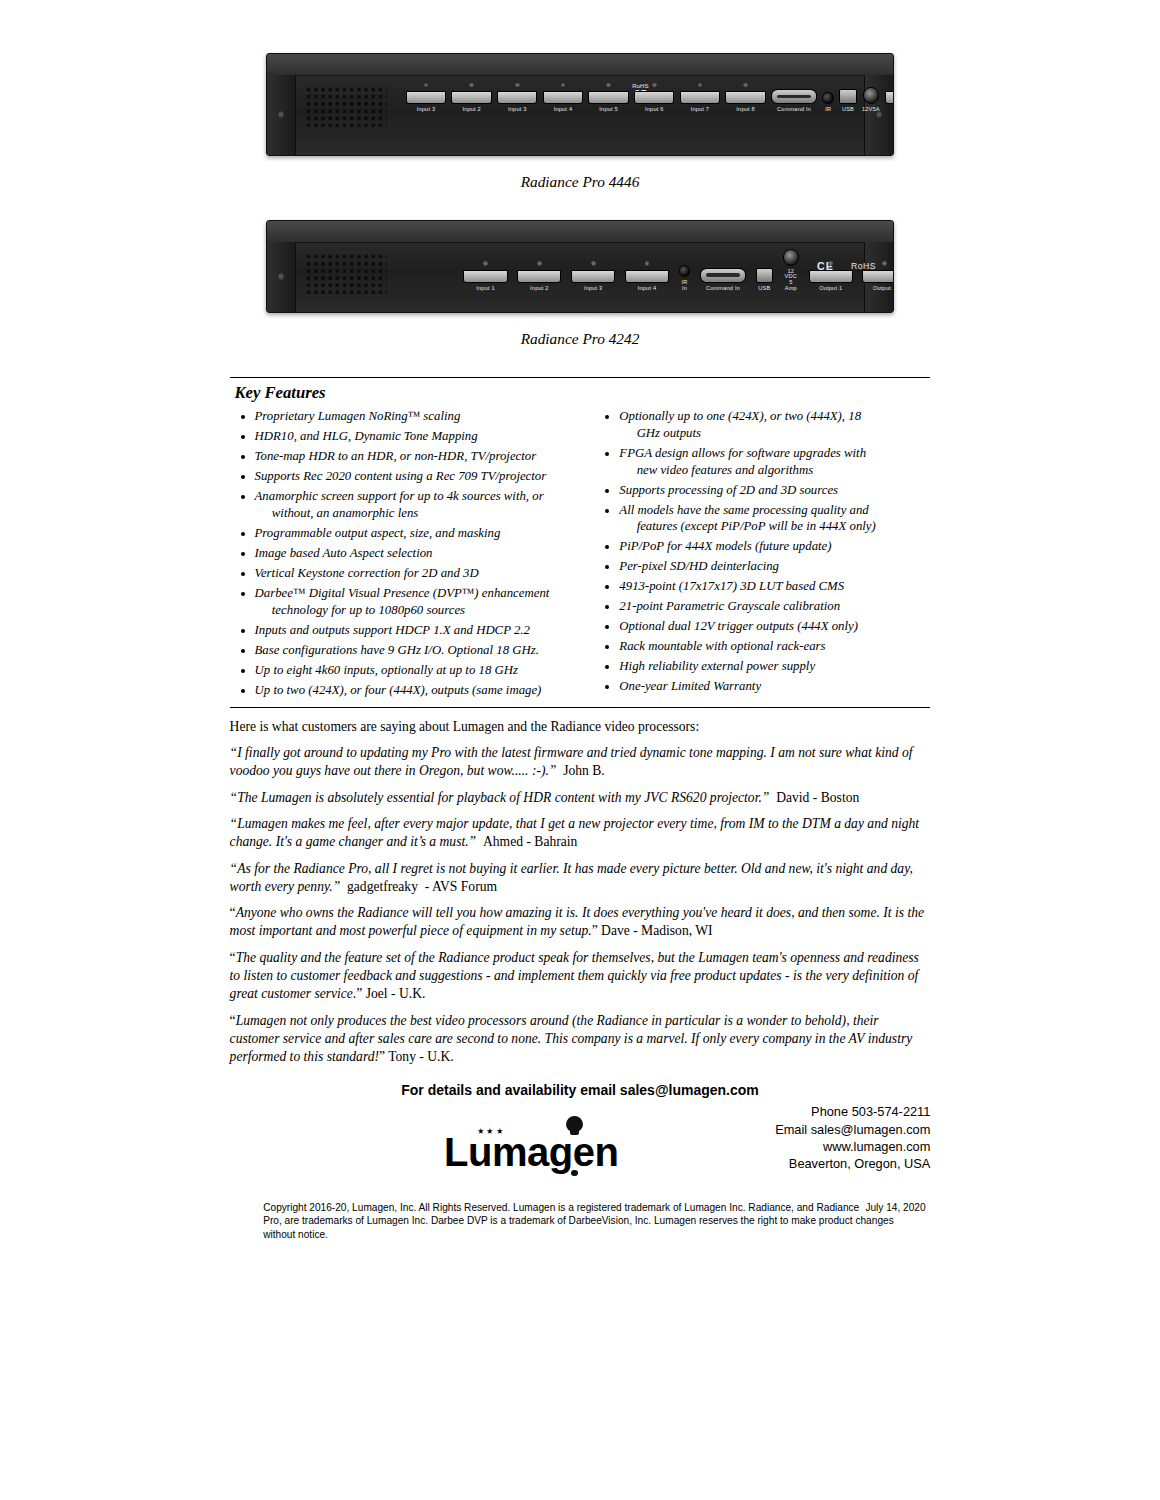RoHS
CE
Input 3
Input 2
Input 3
Input 4
Input 5
Input 6
Input 7
Input 8
Command In
IR
USB
12V5A
Output 1
Output 2
Output 3
Output 4
Radiance Pro 4446
CE RoHS
Input 1
Input 2
Input 3
Input 4
IR
In
Command In
USB
12 VDC
5 Amp
Output 1
Output 2
Radiance Pro 4242
Key Features
Proprietary Lumagen NoRing™ scaling
HDR10, and HLG, Dynamic Tone Mapping
Tone-map HDR to an HDR, or non-HDR, TV/projector
Supports Rec 2020 content using a Rec 709 TV/projector
Anamorphic screen support for up to 4k sources with, orwithout, an anamorphic lens
Programmable output aspect, size, and masking
Image based Auto Aspect selection
Vertical Keystone correction for 2D and 3D
Darbee™ Digital Visual Presence (DVP™) enhancementtechnology for up to 1080p60 sources
Inputs and outputs support HDCP 1.X and HDCP 2.2
Base configurations have 9 GHz I/O. Optional 18 GHz.
Up to eight 4k60 inputs, optionally at up to 18 GHz
Up to two (424X), or four (444X), outputs (same image)
Optionally up to one (424X), or two (444X), 18GHz outputs
FPGA design allows for software upgrades withnew video features and algorithms
Supports processing of 2D and 3D sources
All models have the same processing quality andfeatures (except PiP/PoP will be in 444X only)
PiP/PoP for 444X models (future update)
Per-pixel SD/HD deinterlacing
4913-point (17x17x17) 3D LUT based CMS
21-point Parametric Grayscale calibration
Optional dual 12V trigger outputs (444X only)
Rack mountable with optional rack-ears
High reliability external power supply
One-year Limited Warranty
Here is what customers are saying about Lumagen and the Radiance video processors:
“I finally got around to updating my Pro with the latest firmware and tried dynamic tone mapping. I am not sure what kind of voodoo you guys have out there in Oregon, but wow..... :-).” John B.
“The Lumagen is absolutely essential for playback of HDR content with my JVC RS620 projector.” David - Boston
“Lumagen makes me feel, after every major update, that I get a new projector every time, from IM to the DTM a day and night change. It's a game changer and it’s a must.” Ahmed - Bahrain
“As for the Radiance Pro, all I regret is not buying it earlier. It has made every picture better. Old and new, it's night and day, worth every penny.” gadgetfreaky - AVS Forum
“Anyone who owns the Radiance will tell you how amazing it is. It does everything you've heard it does, and then some. It is the most important and most powerful piece of equipment in my setup.” Dave - Madison, WI
“The quality and the feature set of the Radiance product speak for themselves, but the Lumagen team's openness and readiness to listen to customer feedback and suggestions - and implement them quickly via free product updates - is the very definition of great customer service.” Joel - U.K.
“Lumagen not only produces the best video processors around (the Radiance in particular is a wonder to behold), their customer service and after sales care are second to none. This company is a marvel. If only every company in the AV industry performed to this standard!” Tony - U.K.
For details and availability email sales@lumagen.com
⋆⋆⋆ Lum agen
Phone 503-574-2211
Email sales@lumagen.com
www.lumagen.com
Beaverton, Oregon, USA
July 14, 2020 Copyright 2016-20, Lumagen, Inc. All Rights Reserved. Lumagen is a registered trademark of Lumagen Inc. Radiance, and Radiance Pro, are trademarks of Lumagen Inc. Darbee DVP is a trademark of DarbeeVision, Inc. Lumagen reserves the right to make product changes without notice.